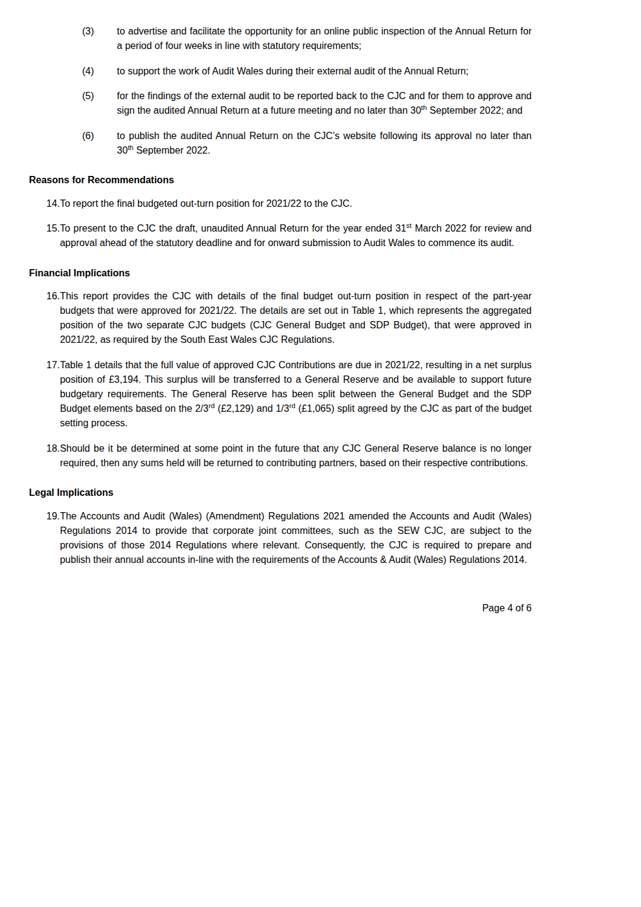(3) to advertise and facilitate the opportunity for an online public inspection of the Annual Return for a period of four weeks in line with statutory requirements;
(4) to support the work of Audit Wales during their external audit of the Annual Return;
(5) for the findings of the external audit to be reported back to the CJC and for them to approve and sign the audited Annual Return at a future meeting and no later than 30th September 2022; and
(6) to publish the audited Annual Return on the CJC's website following its approval no later than 30th September 2022.
Reasons for Recommendations
14. To report the final budgeted out-turn position for 2021/22 to the CJC.
15. To present to the CJC the draft, unaudited Annual Return for the year ended 31st March 2022 for review and approval ahead of the statutory deadline and for onward submission to Audit Wales to commence its audit.
Financial Implications
16. This report provides the CJC with details of the final budget out-turn position in respect of the part-year budgets that were approved for 2021/22. The details are set out in Table 1, which represents the aggregated position of the two separate CJC budgets (CJC General Budget and SDP Budget), that were approved in 2021/22, as required by the South East Wales CJC Regulations.
17. Table 1 details that the full value of approved CJC Contributions are due in 2021/22, resulting in a net surplus position of £3,194. This surplus will be transferred to a General Reserve and be available to support future budgetary requirements. The General Reserve has been split between the General Budget and the SDP Budget elements based on the 2/3rd (£2,129) and 1/3rd (£1,065) split agreed by the CJC as part of the budget setting process.
18. Should be it be determined at some point in the future that any CJC General Reserve balance is no longer required, then any sums held will be returned to contributing partners, based on their respective contributions.
Legal Implications
19. The Accounts and Audit (Wales) (Amendment) Regulations 2021 amended the Accounts and Audit (Wales) Regulations 2014 to provide that corporate joint committees, such as the SEW CJC, are subject to the provisions of those 2014 Regulations where relevant. Consequently, the CJC is required to prepare and publish their annual accounts in-line with the requirements of the Accounts & Audit (Wales) Regulations 2014.
Page 4 of 6